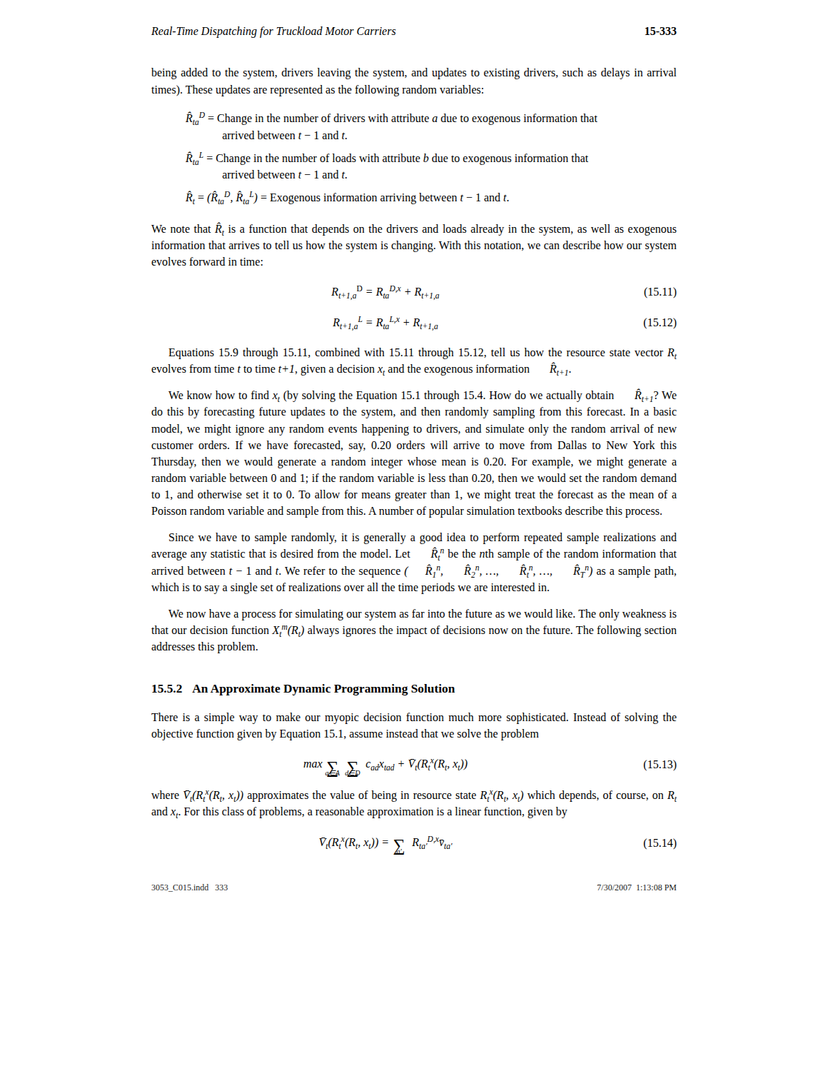Real-Time Dispatching for Truckload Motor Carriers 15-333
being added to the system, drivers leaving the system, and updates to existing drivers, such as delays in arrival times). These updates are represented as the following random variables:
R̂taD = Change in the number of drivers with attribute a due to exogenous information that arrived between t − 1 and t.
R̂taL = Change in the number of loads with attribute b due to exogenous information that arrived between t − 1 and t.
R̂t = (R̂taD, R̂taL) = Exogenous information arriving between t − 1 and t.
We note that R̂t is a function that depends on the drivers and loads already in the system, as well as exogenous information that arrives to tell us how the system is changing. With this notation, we can describe how our system evolves forward in time:
Rt+1,aD = RtaD,x + Rt+1,a (15.11)
Rt+1,aL = RtaL,x + Rt+1,a (15.12)
Equations 15.9 through 15.11, combined with 15.11 through 15.12, tell us how the resource state vector Rt evolves from time t to time t+1, given a decision xt and the exogenous information R̂t+1.
We know how to find xt (by solving the Equation 15.1 through 15.4. How do we actually obtain R̂t+1? We do this by forecasting future updates to the system, and then randomly sampling from this forecast. In a basic model, we might ignore any random events happening to drivers, and simulate only the random arrival of new customer orders. If we have forecasted, say, 0.20 orders will arrive to move from Dallas to New York this Thursday, then we would generate a random integer whose mean is 0.20. For example, we might generate a random variable between 0 and 1; if the random variable is less than 0.20, then we would set the random demand to 1, and otherwise set it to 0. To allow for means greater than 1, we might treat the forecast as the mean of a Poisson random variable and sample from this. A number of popular simulation textbooks describe this process.
Since we have to sample randomly, it is generally a good idea to perform repeated sample realizations and average any statistic that is desired from the model. Let R̂tn be the nth sample of the random information that arrived between t − 1 and t. We refer to the sequence (R̂1n, R̂2n, …, R̂tn, …, R̂Tn) as a sample path, which is to say a single set of realizations over all the time periods we are interested in.
We now have a process for simulating our system as far into the future as we would like. The only weakness is that our decision function Xtm(Rt) always ignores the impact of decisions now on the future. The following section addresses this problem.
15.5.2 An Approximate Dynamic Programming Solution
There is a simple way to make our myopic decision function much more sophisticated. Instead of solving the objective function given by Equation 15.1, assume instead that we solve the problem
max ∑a∈A ∑d∈D cadxtad + V̄t(Rtx(Rt, xt)) (15.13)
where V̄t(Rtx(Rt, xt)) approximates the value of being in resource state Rtx(Rt, xt) which depends, of course, on Rt and xt. For this class of problems, a reasonable approximation is a linear function, given by
V̄t(Rtx(Rt, xt)) = ∑a′ Rta′D,xv̄ta′ (15.14)
3053_C015.indd 333 7/30/2007 1:13:08 PM